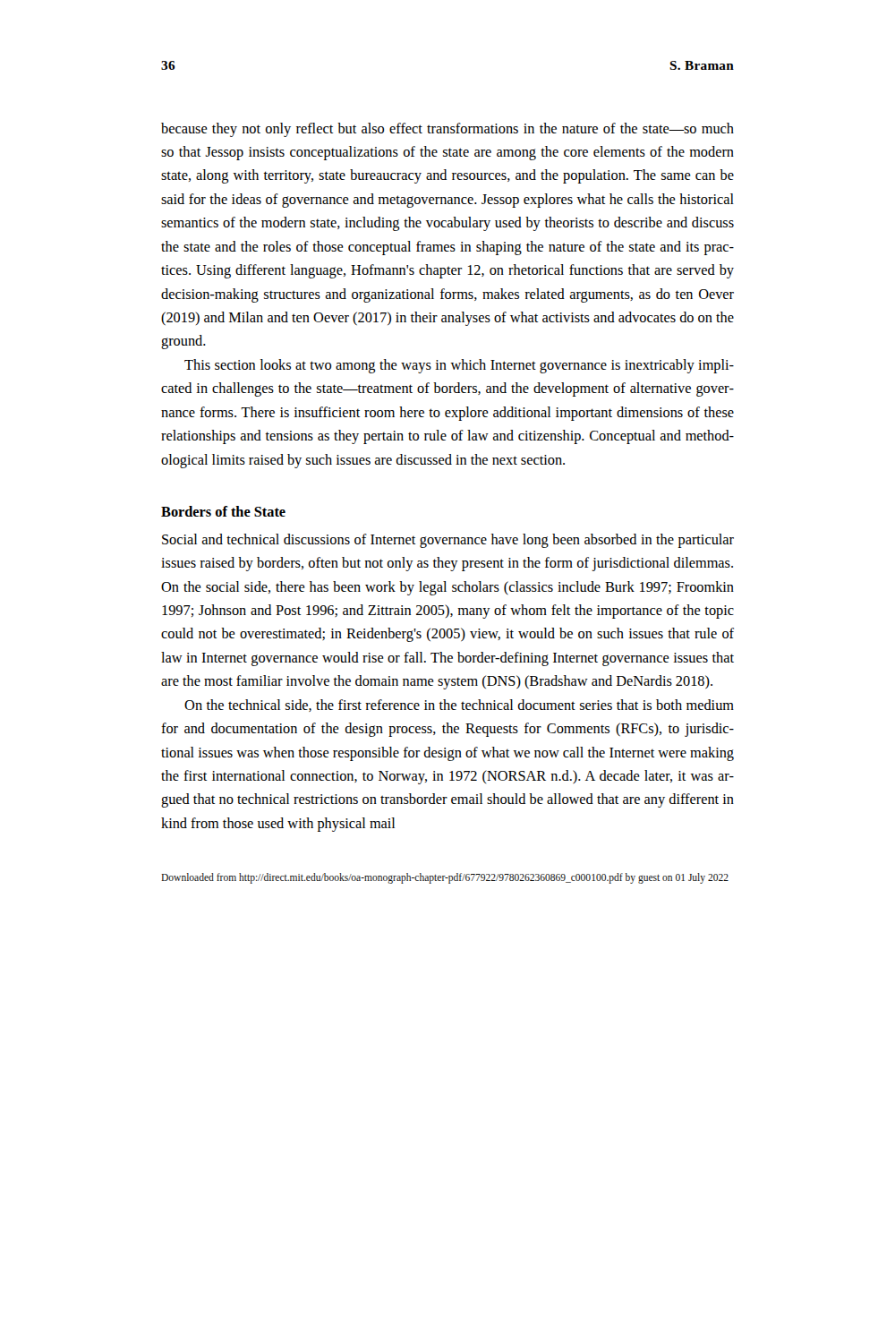36 S. Braman
because they not only reflect but also effect transformations in the nature of the state—so much so that Jessop insists conceptualizations of the state are among the core elements of the modern state, along with territory, state bureaucracy and resources, and the population. The same can be said for the ideas of governance and metagovernance. Jessop explores what he calls the historical semantics of the modern state, including the vocabulary used by theorists to describe and discuss the state and the roles of those conceptual frames in shaping the nature of the state and its practices. Using different language, Hofmann's chapter 12, on rhetorical functions that are served by decision-making structures and organizational forms, makes related arguments, as do ten Oever (2019) and Milan and ten Oever (2017) in their analyses of what activists and advocates do on the ground.
This section looks at two among the ways in which Internet governance is inextricably implicated in challenges to the state—treatment of borders, and the development of alternative governance forms. There is insufficient room here to explore additional important dimensions of these relationships and tensions as they pertain to rule of law and citizenship. Conceptual and methodological limits raised by such issues are discussed in the next section.
Borders of the State
Social and technical discussions of Internet governance have long been absorbed in the particular issues raised by borders, often but not only as they present in the form of jurisdictional dilemmas. On the social side, there has been work by legal scholars (classics include Burk 1997; Froomkin 1997; Johnson and Post 1996; and Zittrain 2005), many of whom felt the importance of the topic could not be overestimated; in Reidenberg's (2005) view, it would be on such issues that rule of law in Internet governance would rise or fall. The border-defining Internet governance issues that are the most familiar involve the domain name system (DNS) (Bradshaw and DeNardis 2018).
On the technical side, the first reference in the technical document series that is both medium for and documentation of the design process, the Requests for Comments (RFCs), to jurisdictional issues was when those responsible for design of what we now call the Internet were making the first international connection, to Norway, in 1972 (NORSAR n.d.). A decade later, it was argued that no technical restrictions on transborder email should be allowed that are any different in kind from those used with physical mail
Downloaded from http://direct.mit.edu/books/oa-monograph-chapter-pdf/677922/9780262360869_c000100.pdf by guest on 01 July 2022